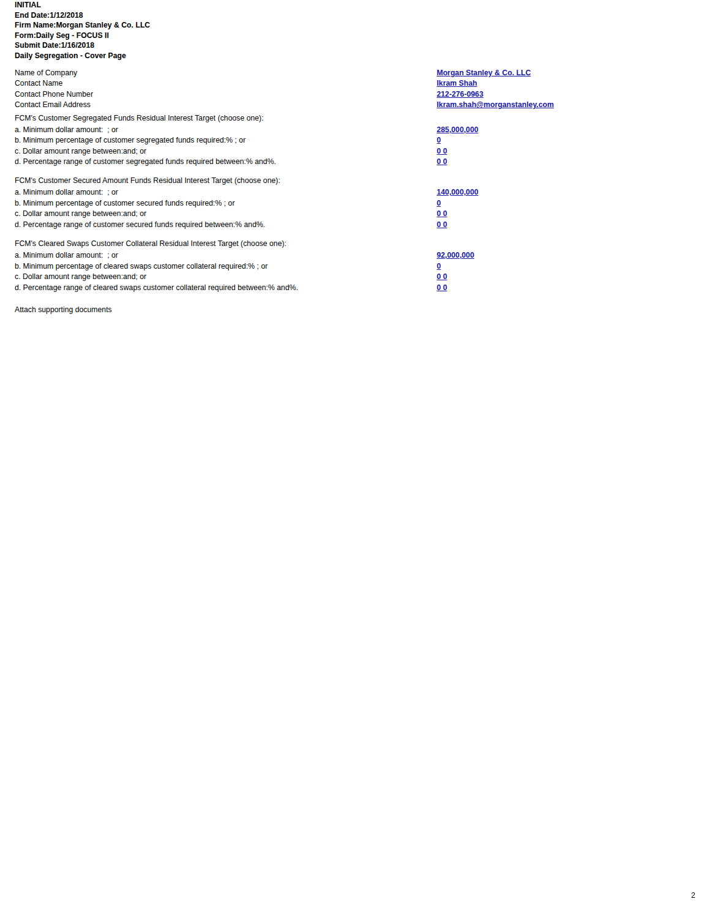INITIAL
End Date:1/12/2018
Firm Name:Morgan Stanley & Co. LLC
Form:Daily Seg - FOCUS II
Submit Date:1/16/2018
Daily Segregation - Cover Page
| Name of Company | Morgan Stanley & Co. LLC |
| Contact Name | Ikram Shah |
| Contact Phone Number | 212-276-0963 |
| Contact Email Address | Ikram.shah@morganstanley.com |
FCM's Customer Segregated Funds Residual Interest Target (choose one):
| a. Minimum dollar amount: ; or | 285,000,000 |
| b. Minimum percentage of customer segregated funds required:% ; or | 0 |
| c. Dollar amount range between:and; or | 0 0 |
| d. Percentage range of customer segregated funds required between:% and%. | 0 0 |
FCM's Customer Secured Amount Funds Residual Interest Target (choose one):
| a. Minimum dollar amount: ; or | 140,000,000 |
| b. Minimum percentage of customer secured funds required:% ; or | 0 |
| c. Dollar amount range between:and; or | 0 0 |
| d. Percentage range of customer secured funds required between:% and%. | 0 0 |
FCM's Cleared Swaps Customer Collateral Residual Interest Target (choose one):
| a. Minimum dollar amount: ; or | 92,000,000 |
| b. Minimum percentage of cleared swaps customer collateral required:% ; or | 0 |
| c. Dollar amount range between:and; or | 0 0 |
| d. Percentage range of cleared swaps customer collateral required between:% and%. | 0 0 |
Attach supporting documents
2